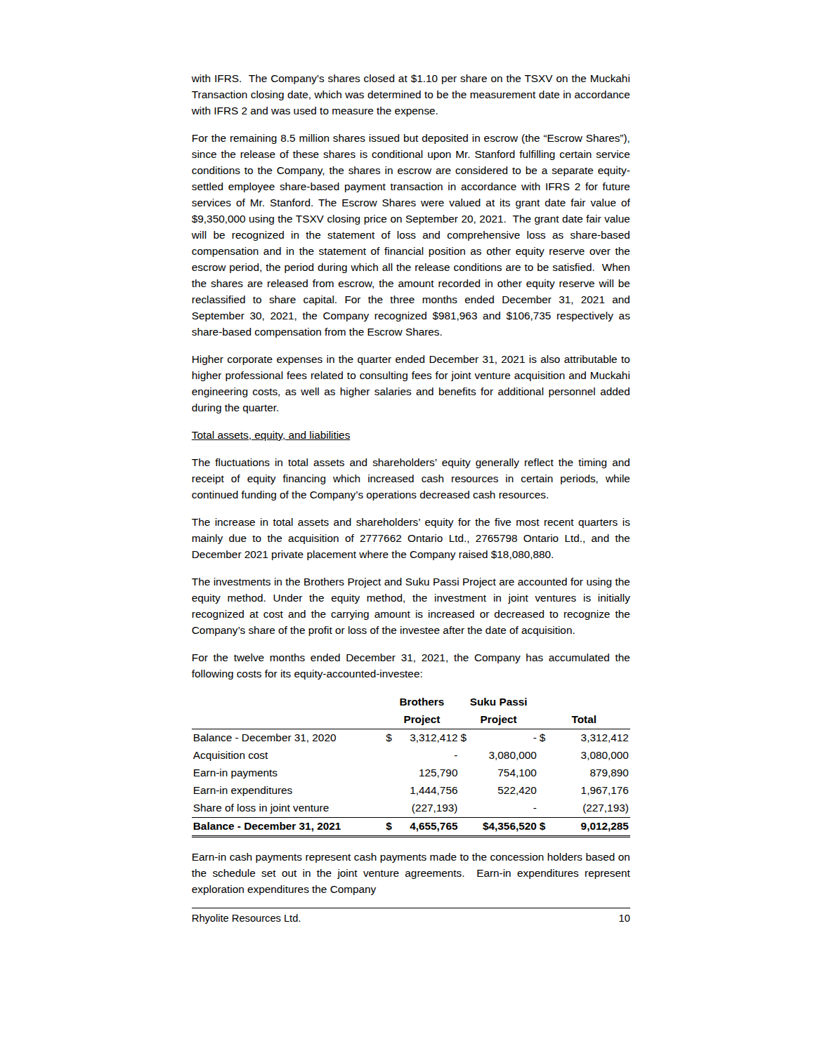with IFRS. The Company’s shares closed at $1.10 per share on the TSXV on the Muckahi Transaction closing date, which was determined to be the measurement date in accordance with IFRS 2 and was used to measure the expense.
For the remaining 8.5 million shares issued but deposited in escrow (the “Escrow Shares”), since the release of these shares is conditional upon Mr. Stanford fulfilling certain service conditions to the Company, the shares in escrow are considered to be a separate equity-settled employee share-based payment transaction in accordance with IFRS 2 for future services of Mr. Stanford. The Escrow Shares were valued at its grant date fair value of $9,350,000 using the TSXV closing price on September 20, 2021. The grant date fair value will be recognized in the statement of loss and comprehensive loss as share-based compensation and in the statement of financial position as other equity reserve over the escrow period, the period during which all the release conditions are to be satisfied. When the shares are released from escrow, the amount recorded in other equity reserve will be reclassified to share capital. For the three months ended December 31, 2021 and September 30, 2021, the Company recognized $981,963 and $106,735 respectively as share-based compensation from the Escrow Shares.
Higher corporate expenses in the quarter ended December 31, 2021 is also attributable to higher professional fees related to consulting fees for joint venture acquisition and Muckahi engineering costs, as well as higher salaries and benefits for additional personnel added during the quarter.
Total assets, equity, and liabilities
The fluctuations in total assets and shareholders’ equity generally reflect the timing and receipt of equity financing which increased cash resources in certain periods, while continued funding of the Company’s operations decreased cash resources.
The increase in total assets and shareholders’ equity for the five most recent quarters is mainly due to the acquisition of 2777662 Ontario Ltd., 2765798 Ontario Ltd., and the December 2021 private placement where the Company raised $18,080,880.
The investments in the Brothers Project and Suku Passi Project are accounted for using the equity method. Under the equity method, the investment in joint ventures is initially recognized at cost and the carrying amount is increased or decreased to recognize the Company’s share of the profit or loss of the investee after the date of acquisition.
For the twelve months ended December 31, 2021, the Company has accumulated the following costs for its equity-accounted-investee:
| | Brothers | Suku Passi | |
| --- | --- | --- | --- |
| | Project | Project | Total |
| Balance - December 31, 2020 | $ | 3,312,412 | $ | - | $ | 3,312,412 |
| Acquisition cost | | - | | 3,080,000 | | 3,080,000 |
| Earn-in payments | | 125,790 | | 754,100 | | 879,890 |
| Earn-in expenditures | | 1,444,756 | | 522,420 | | 1,967,176 |
| Share of loss in joint venture | | (227,193) | | - | | (227,193) |
| Balance - December 31, 2021 | $ | 4,655,765 | | $4,356,520 | $ | 9,012,285 |
Earn-in cash payments represent cash payments made to the concession holders based on the schedule set out in the joint venture agreements. Earn-in expenditures represent exploration expenditures the Company
Rhyolite Resources Ltd. 10